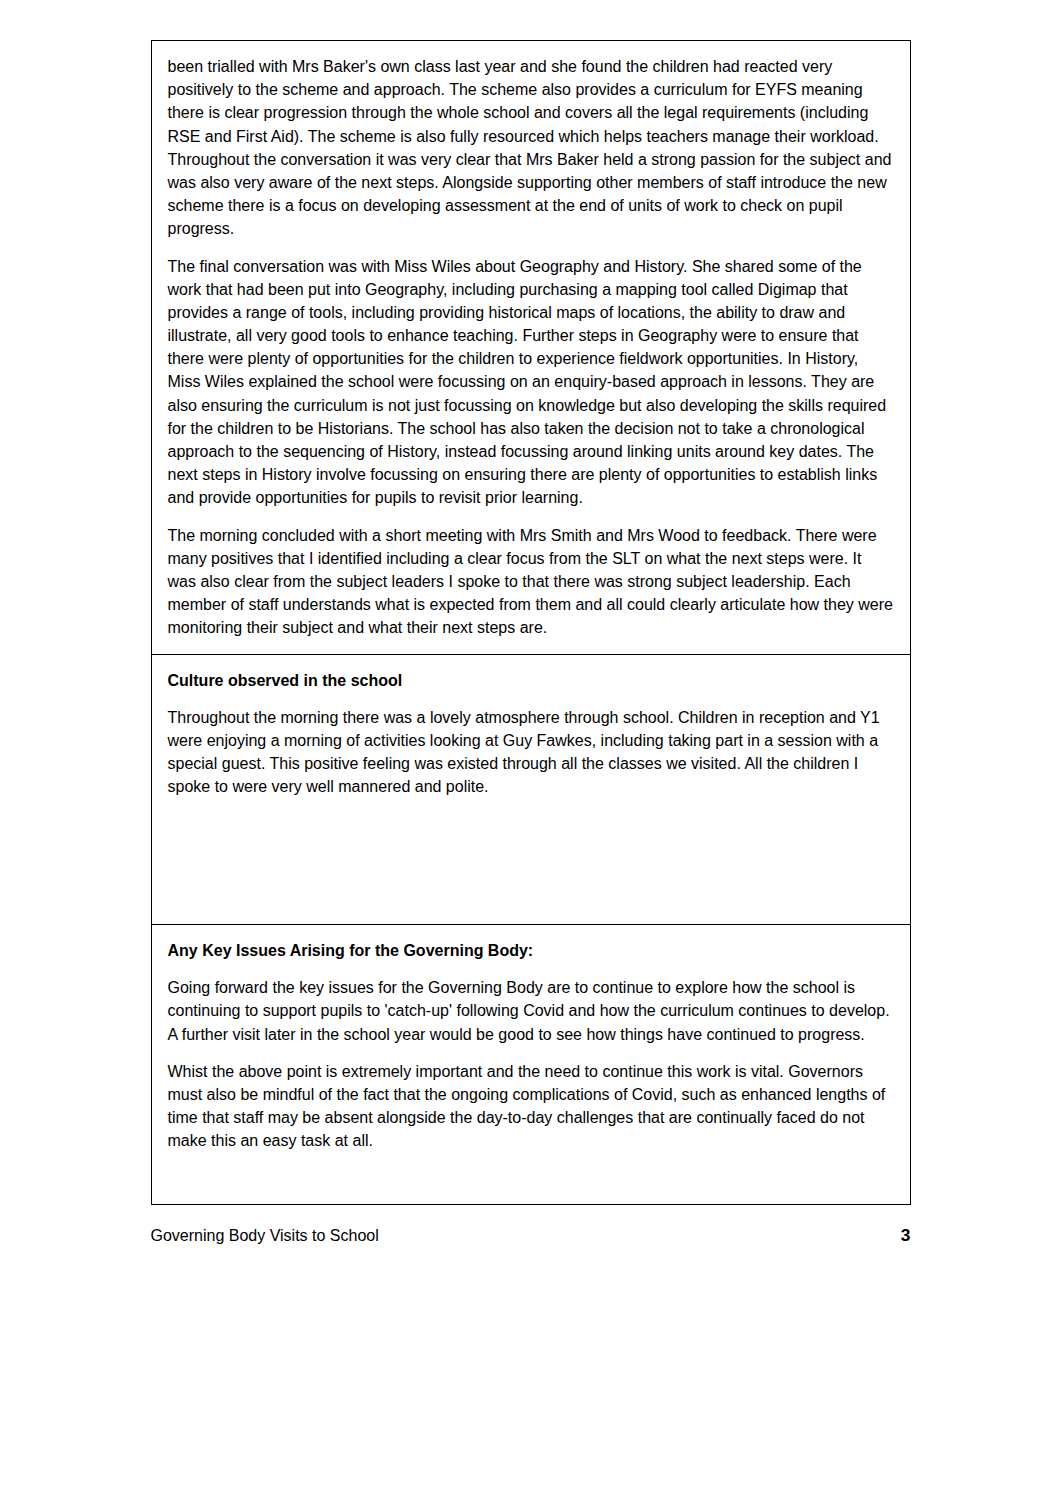been trialled with Mrs Baker's own class last year and she found the children had reacted very positively to the scheme and approach. The scheme also provides a curriculum for EYFS meaning there is clear progression through the whole school and covers all the legal requirements (including RSE and First Aid). The scheme is also fully resourced which helps teachers manage their workload. Throughout the conversation it was very clear that Mrs Baker held a strong passion for the subject and was also very aware of the next steps. Alongside supporting other members of staff introduce the new scheme there is a focus on developing assessment at the end of units of work to check on pupil progress.
The final conversation was with Miss Wiles about Geography and History. She shared some of the work that had been put into Geography, including purchasing a mapping tool called Digimap that provides a range of tools, including providing historical maps of locations, the ability to draw and illustrate, all very good tools to enhance teaching. Further steps in Geography were to ensure that there were plenty of opportunities for the children to experience fieldwork opportunities. In History, Miss Wiles explained the school were focussing on an enquiry-based approach in lessons. They are also ensuring the curriculum is not just focussing on knowledge but also developing the skills required for the children to be Historians. The school has also taken the decision not to take a chronological approach to the sequencing of History, instead focussing around linking units around key dates. The next steps in History involve focussing on ensuring there are plenty of opportunities to establish links and provide opportunities for pupils to revisit prior learning.
The morning concluded with a short meeting with Mrs Smith and Mrs Wood to feedback. There were many positives that I identified including a clear focus from the SLT on what the next steps were. It was also clear from the subject leaders I spoke to that there was strong subject leadership. Each member of staff understands what is expected from them and all could clearly articulate how they were monitoring their subject and what their next steps are.
Culture observed in the school
Throughout the morning there was a lovely atmosphere through school. Children in reception and Y1 were enjoying a morning of activities looking at Guy Fawkes, including taking part in a session with a special guest. This positive feeling was existed through all the classes we visited. All the children I spoke to were very well mannered and polite.
Any Key Issues Arising for the Governing Body:
Going forward the key issues for the Governing Body are to continue to explore how the school is continuing to support pupils to 'catch-up' following Covid and how the curriculum continues to develop. A further visit later in the school year would be good to see how things have continued to progress.
Whist the above point is extremely important and the need to continue this work is vital. Governors must also be mindful of the fact that the ongoing complications of Covid, such as enhanced lengths of time that staff may be absent alongside the day-to-day challenges that are continually faced do not make this an easy task at all.
Governing Body Visits to School 3